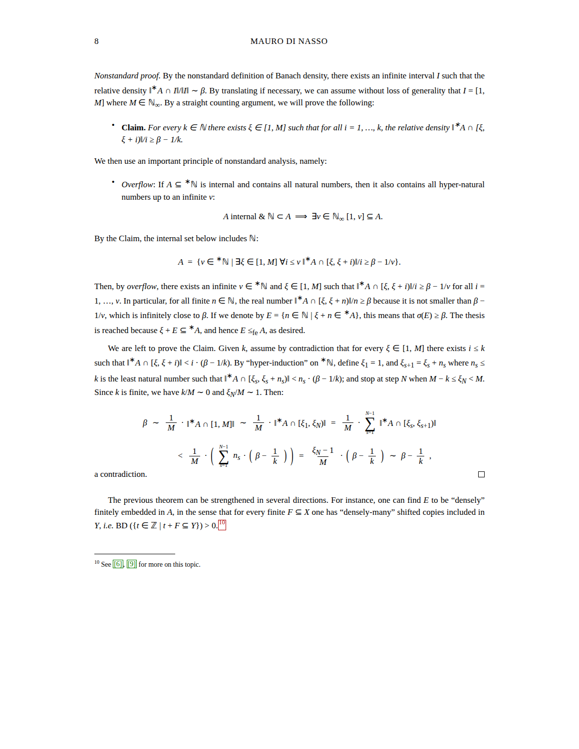8 MAURO DI NASSO
Nonstandard proof. By the nonstandard definition of Banach density, there exists an infinite interval I such that the relative density ‖∗A ∩ I‖/‖I‖ ∼ β. By translating if necessary, we can assume without loss of generality that I = [1, M] where M ∈ ℕ∞. By a straight counting argument, we will prove the following:
Claim. For every k ∈ ℕ there exists ξ ∈ [1, M] such that for all i = 1, …, k, the relative density ‖∗A ∩ [ξ, ξ + i)‖/i ≥ β − 1/k.
We then use an important principle of nonstandard analysis, namely:
Overflow: If A ⊆ ∗ℕ is internal and contains all natural numbers, then it also contains all hyper-natural numbers up to an infinite ν:
A internal & ℕ ⊂ A ⟹ ∃ν ∈ ℕ∞ [1, ν] ⊆ A.
By the Claim, the internal set below includes ℕ:
A = {ν ∈ ∗ℕ | ∃ξ ∈ [1, M] ∀i ≤ ν ‖∗A ∩ [ξ, ξ + i)‖/i ≥ β − 1/ν}.
Then, by overflow, there exists an infinite ν ∈ ∗ℕ and ξ ∈ [1, M] such that ‖∗A ∩ [ξ, ξ + i)‖/i ≥ β − 1/ν for all i = 1, …, ν. In particular, for all finite n ∈ ℕ, the real number ‖∗A ∩ [ξ, ξ + n)‖/n ≥ β because it is not smaller than β − 1/ν, which is infinitely close to β. If we denote by E = {n ∈ ℕ | ξ + n ∈ ∗A}, this means that σ(E) ≥ β. The thesis is reached because ξ + E ⊆ ∗A, and hence E ≤fe A, as desired.
We are left to prove the Claim. Given k, assume by contradiction that for every ξ ∈ [1, M] there exists i ≤ k such that ‖∗A ∩ [ξ, ξ + i)‖ < i · (β − 1/k). By “hyper-induction” on ∗ℕ, define ξ1 = 1, and ξs+1 = ξs + ns where ns ≤ k is the least natural number such that ‖∗A ∩ [ξs, ξs + ns)‖ < ns · (β − 1/k); and stop at step N when M − k ≤ ξN < M. Since k is finite, we have k/M ∼ 0 and ξN/M ∼ 1. Then:
β ∼ 1 M · ‖∗A ∩ [1, M]‖ ∼ 1 M · ‖∗A ∩ [ξ1, ξN)‖ = 1 M · N−1∑s=1 ‖∗A ∩ [ξs, ξs+1)‖
< 1 M · ( N−1∑s=1 ns · ( β − 1 k ) ) = ξN − 1 M · ( β − 1 k ) ∼ β − 1 k ,
a contradiction.
The previous theorem can be strengthened in several directions. For instance, one can find E to be “densely” finitely embedded in A, in the sense that for every finite F ⊆ X one has “densely-many” shifted copies included in Y, i.e. BD ({t ∈ ℤ | t + F ⊆ Y}) > 0.10
10 See [6], [9] for more on this topic.